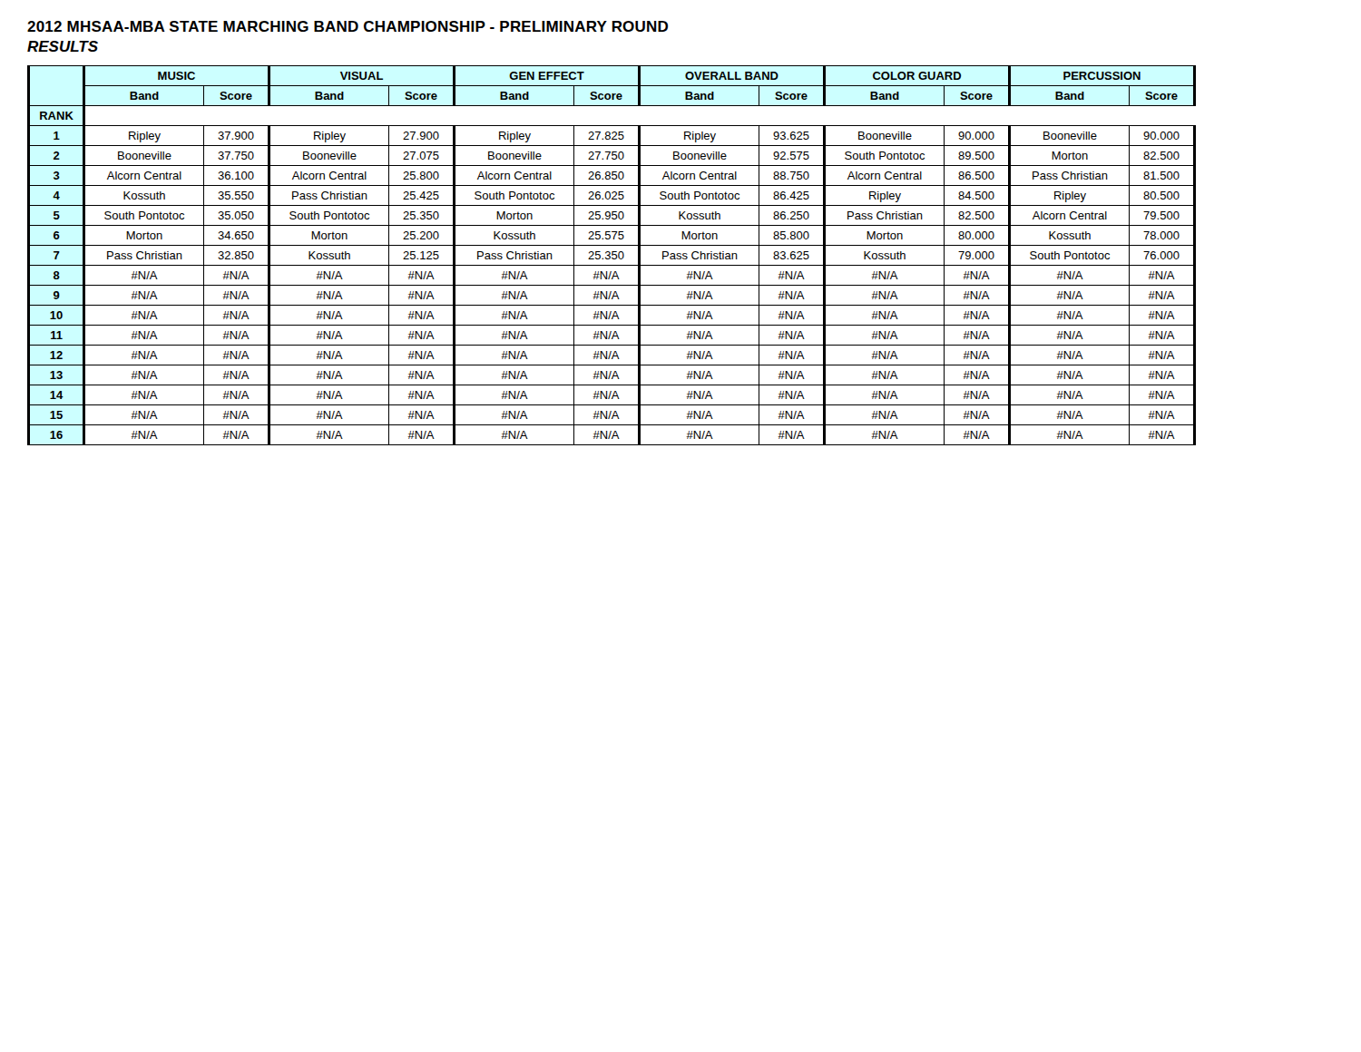2012 MHSAA-MBA STATE MARCHING BAND CHAMPIONSHIP - PRELIMINARY ROUND
RESULTS
| | MUSIC | VISUAL | GEN EFFECT | OVERALL BAND | COLOR GUARD | PERCUSSION |
| --- | --- | --- | --- | --- | --- | --- |
| Band | Score | Band | Score | Band | Score | Band | Score | Band | Score | Band | Score |
| RANK | |
| 1 | Ripley | 37.900 | Ripley | 27.900 | Ripley | 27.825 | Ripley | 93.625 | Booneville | 90.000 | Booneville | 90.000 |
| 2 | Booneville | 37.750 | Booneville | 27.075 | Booneville | 27.750 | Booneville | 92.575 | South Pontotoc | 89.500 | Morton | 82.500 |
| 3 | Alcorn Central | 36.100 | Alcorn Central | 25.800 | Alcorn Central | 26.850 | Alcorn Central | 88.750 | Alcorn Central | 86.500 | Pass Christian | 81.500 |
| 4 | Kossuth | 35.550 | Pass Christian | 25.425 | South Pontotoc | 26.025 | South Pontotoc | 86.425 | Ripley | 84.500 | Ripley | 80.500 |
| 5 | South Pontotoc | 35.050 | South Pontotoc | 25.350 | Morton | 25.950 | Kossuth | 86.250 | Pass Christian | 82.500 | Alcorn Central | 79.500 |
| 6 | Morton | 34.650 | Morton | 25.200 | Kossuth | 25.575 | Morton | 85.800 | Morton | 80.000 | Kossuth | 78.000 |
| 7 | Pass Christian | 32.850 | Kossuth | 25.125 | Pass Christian | 25.350 | Pass Christian | 83.625 | Kossuth | 79.000 | South Pontotoc | 76.000 |
| 8 | #N/A | #N/A | #N/A | #N/A | #N/A | #N/A | #N/A | #N/A | #N/A | #N/A | #N/A | #N/A |
| 9 | #N/A | #N/A | #N/A | #N/A | #N/A | #N/A | #N/A | #N/A | #N/A | #N/A | #N/A | #N/A |
| 10 | #N/A | #N/A | #N/A | #N/A | #N/A | #N/A | #N/A | #N/A | #N/A | #N/A | #N/A | #N/A |
| 11 | #N/A | #N/A | #N/A | #N/A | #N/A | #N/A | #N/A | #N/A | #N/A | #N/A | #N/A | #N/A |
| 12 | #N/A | #N/A | #N/A | #N/A | #N/A | #N/A | #N/A | #N/A | #N/A | #N/A | #N/A | #N/A |
| 13 | #N/A | #N/A | #N/A | #N/A | #N/A | #N/A | #N/A | #N/A | #N/A | #N/A | #N/A | #N/A |
| 14 | #N/A | #N/A | #N/A | #N/A | #N/A | #N/A | #N/A | #N/A | #N/A | #N/A | #N/A | #N/A |
| 15 | #N/A | #N/A | #N/A | #N/A | #N/A | #N/A | #N/A | #N/A | #N/A | #N/A | #N/A | #N/A |
| 16 | #N/A | #N/A | #N/A | #N/A | #N/A | #N/A | #N/A | #N/A | #N/A | #N/A | #N/A | #N/A |